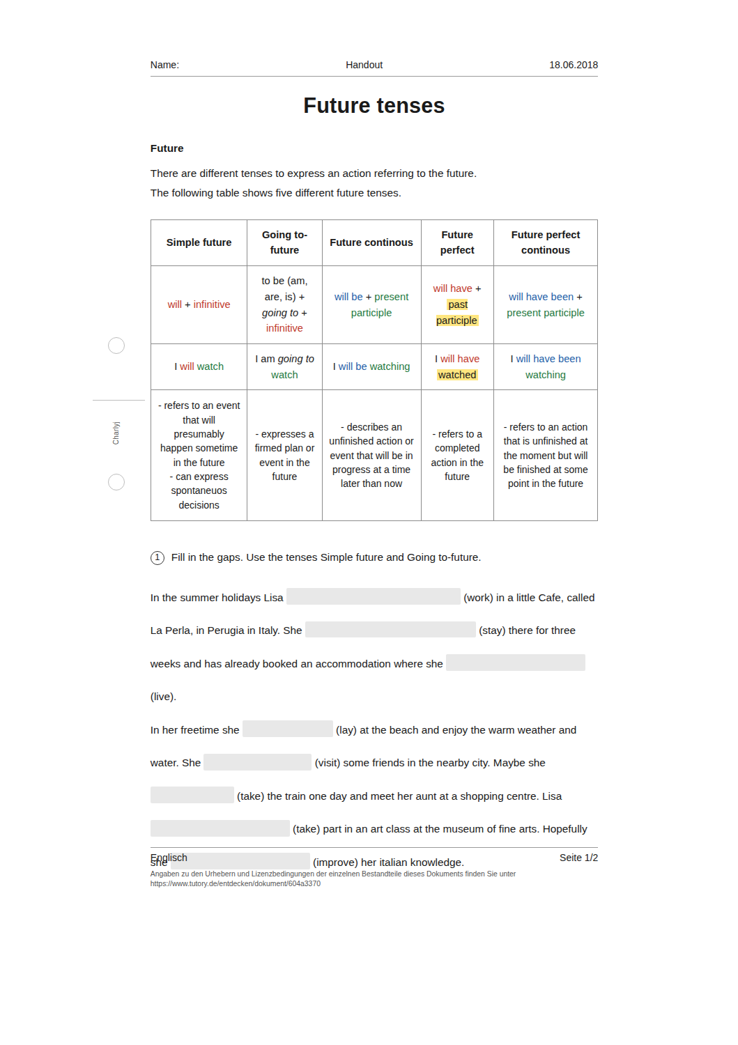Charlyj
Name:
Handout
18.06.2018
Future tenses
Future
There are different tenses to express an action referring to the future.
The following table shows five different future tenses.
| Simple future | Going to-future | Future continous | Future perfect | Future perfect continous |
| --- | --- | --- | --- | --- |
| will + infinitive | to be (am, are, is) + going to + infinitive | will be + present participle | will have + past participle | will have been + present participle |
| I will watch | I am going to watch | I will be watching | I will have watched | I will have been watching |
| - refers to an event that will presumably happen sometime in the future - can express spontaneuos decisions | - expresses a firmed plan or event in the future | - describes an unfinished action or event that will be in progress at a time later than now | - refers to a completed action in the future | - refers to an action that is unfinished at the moment but will be finished at some point in the future |
1
Fill in the gaps. Use the tenses Simple future and Going to-future.
In the summer holidays Lisa (work) in a little Cafe, called La Perla, in Perugia in Italy. She (stay) there for three weeks and has already booked an accommodation where she (live).
In her freetime she (lay) at the beach and enjoy the warm weather and water. She (visit) some friends in the nearby city. Maybe she (take) the train one day and meet her aunt at a shopping centre. Lisa (take) part in an art class at the museum of fine arts. Hopefully she (improve) her italian knowledge.
Englisch Seite 1/2
Angaben zu den Urhebern und Lizenzbedingungen der einzelnen Bestandteile dieses Dokuments finden Sie unter
https://www.tutory.de/entdecken/dokument/604a3370